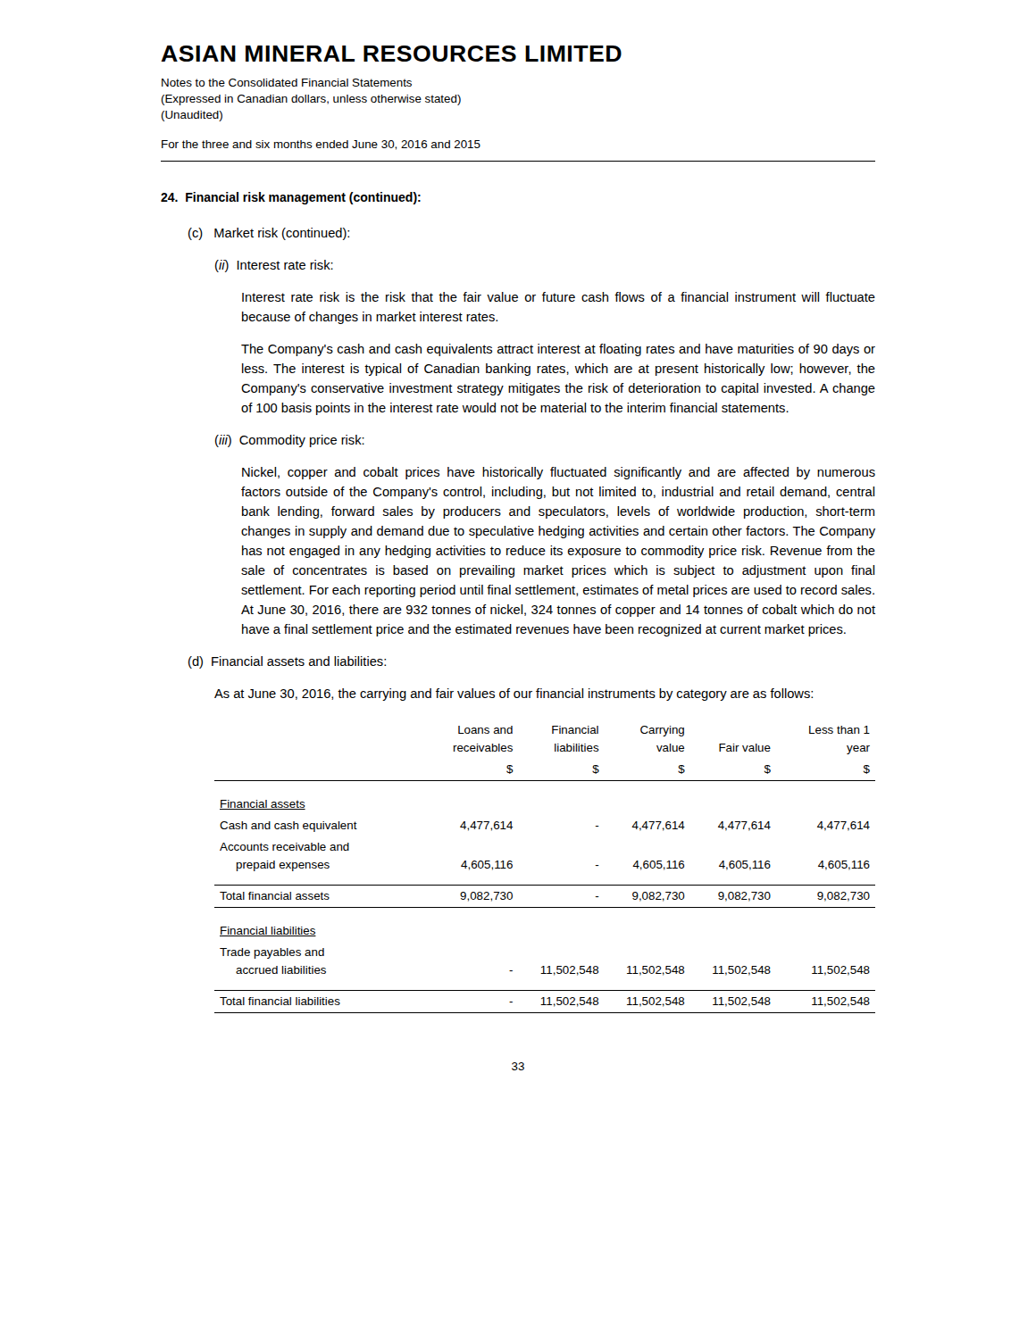ASIAN MINERAL RESOURCES LIMITED
Notes to the Consolidated Financial Statements
(Expressed in Canadian dollars, unless otherwise stated)
(Unaudited)
For the three and six months ended June 30, 2016 and 2015
24. Financial risk management (continued):
(c) Market risk (continued):
(ii) Interest rate risk:
Interest rate risk is the risk that the fair value or future cash flows of a financial instrument will fluctuate because of changes in market interest rates.
The Company's cash and cash equivalents attract interest at floating rates and have maturities of 90 days or less. The interest is typical of Canadian banking rates, which are at present historically low; however, the Company's conservative investment strategy mitigates the risk of deterioration to capital invested. A change of 100 basis points in the interest rate would not be material to the interim financial statements.
(iii) Commodity price risk:
Nickel, copper and cobalt prices have historically fluctuated significantly and are affected by numerous factors outside of the Company's control, including, but not limited to, industrial and retail demand, central bank lending, forward sales by producers and speculators, levels of worldwide production, short-term changes in supply and demand due to speculative hedging activities and certain other factors. The Company has not engaged in any hedging activities to reduce its exposure to commodity price risk. Revenue from the sale of concentrates is based on prevailing market prices which is subject to adjustment upon final settlement. For each reporting period until final settlement, estimates of metal prices are used to record sales. At June 30, 2016, there are 932 tonnes of nickel, 324 tonnes of copper and 14 tonnes of cobalt which do not have a final settlement price and the estimated revenues have been recognized at current market prices.
(d) Financial assets and liabilities:
As at June 30, 2016, the carrying and fair values of our financial instruments by category are as follows:
| | Loans and receivables | Financial liabilities | Carrying value | Fair value | Less than 1 year |
| --- | --- | --- | --- | --- | --- |
| | $ | $ | $ | $ | $ |
| Financial assets | | | | | |
| Cash and cash equivalent | 4,477,614 | - | 4,477,614 | 4,477,614 | 4,477,614 |
| Accounts receivable and prepaid expenses | 4,605,116 | - | 4,605,116 | 4,605,116 | 4,605,116 |
| Total financial assets | 9,082,730 | - | 9,082,730 | 9,082,730 | 9,082,730 |
| Financial liabilities | | | | | |
| Trade payables and accrued liabilities | - | 11,502,548 | 11,502,548 | 11,502,548 | 11,502,548 |
| Total financial liabilities | - | 11,502,548 | 11,502,548 | 11,502,548 | 11,502,548 |
33